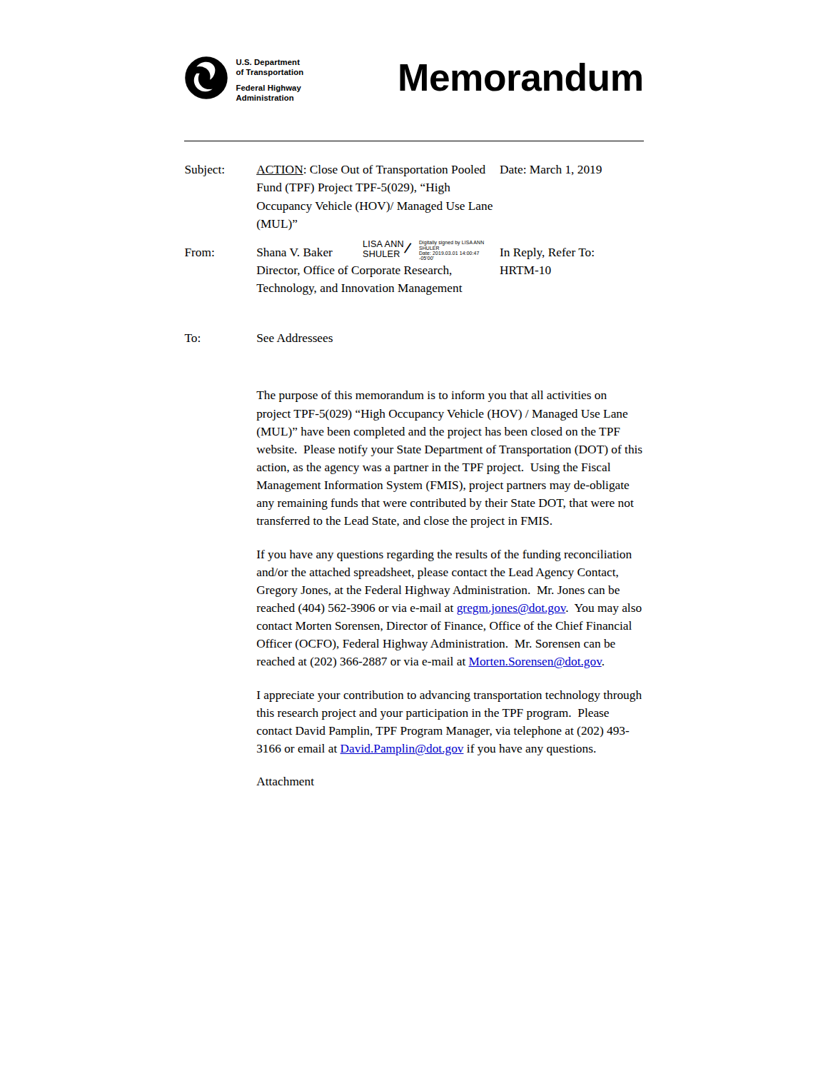U.S. Department
of Transportation
Federal Highway
Administration
Memorandum
| Subject: | ACTION : Close Out of Transportation Pooled Fund (TPF) Project TPF-5(029), “High Occupancy Vehicle (HOV)/ Managed Use Lane (MUL)” | Date: March 1, 2019 |
| From: | LISA ANN SHULER Digitally signed by LISA ANN SHULER Date: 2019.03.01 14:00:47 -05'00' / Shana V. Baker Director, Office of Corporate Research, Technology, and Innovation Management | In Reply, Refer To: HRTM-10 |
| To: | See Addressees |
The purpose of this memorandum is to inform you that all activities on project TPF-5(029) “High Occupancy Vehicle (HOV) / Managed Use Lane (MUL)” have been completed and the project has been closed on the TPF website. Please notify your State Department of Transportation (DOT) of this action, as the agency was a partner in the TPF project. Using the Fiscal Management Information System (FMIS), project partners may de-obligate any remaining funds that were contributed by their State DOT, that were not transferred to the Lead State, and close the project in FMIS.
If you have any questions regarding the results of the funding reconciliation and/or the attached spreadsheet, please contact the Lead Agency Contact, Gregory Jones, at the Federal Highway Administration. Mr. Jones can be reached (404) 562-3906 or via e-mail at gregm.jones@dot.gov. You may also contact Morten Sorensen, Director of Finance, Office of the Chief Financial Officer (OCFO), Federal Highway Administration. Mr. Sorensen can be reached at (202) 366-2887 or via e-mail at Morten.Sorensen@dot.gov.
I appreciate your contribution to advancing transportation technology through this research project and your participation in the TPF program. Please contact David Pamplin, TPF Program Manager, via telephone at (202) 493-3166 or email at David.Pamplin@dot.gov if you have any questions.
Attachment